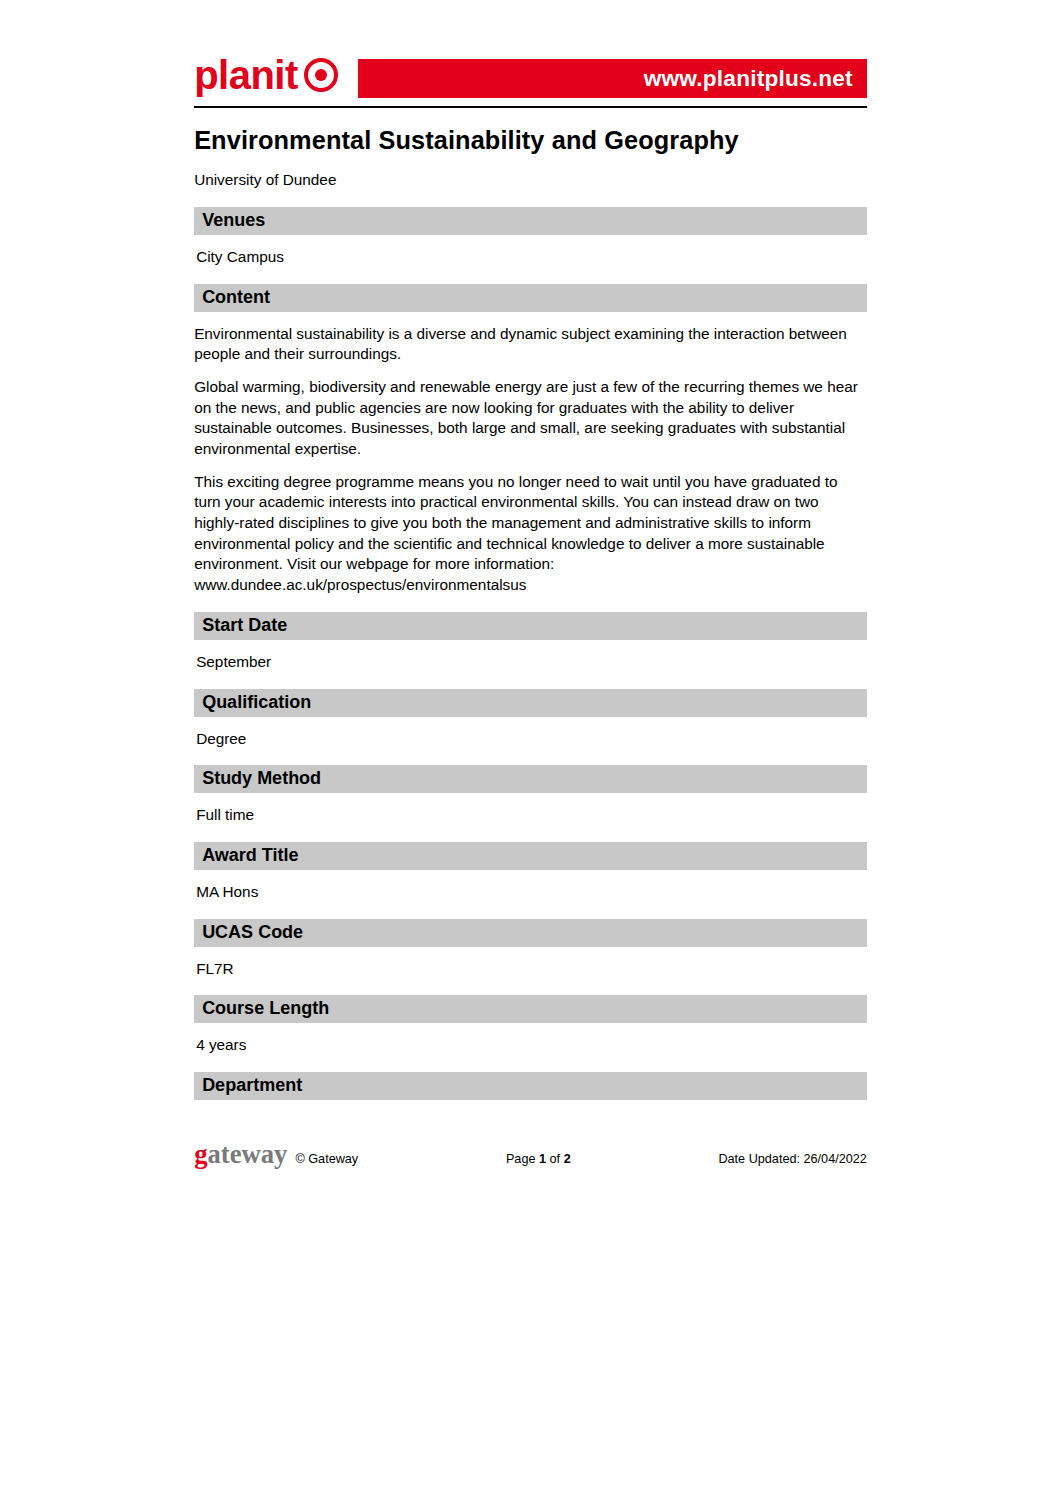planit
www.planitplus.net
Environmental Sustainability and Geography
University of Dundee
Venues
City Campus
Content
Environmental sustainability is a diverse and dynamic subject examining the interaction between people and their surroundings.
Global warming, biodiversity and renewable energy are just a few of the recurring themes we hear on the news, and public agencies are now looking for graduates with the ability to deliver sustainable outcomes. Businesses, both large and small, are seeking graduates with substantial environmental expertise.
This exciting degree programme means you no longer need to wait until you have graduated to turn your academic interests into practical environmental skills. You can instead draw on two highly-rated disciplines to give you both the management and administrative skills to inform environmental policy and the scientific and technical knowledge to deliver a more sustainable environment. Visit our webpage for more information: www.dundee.ac.uk/prospectus/environmentalsus
Start Date
September
Qualification
Degree
Study Method
Full time
Award Title
MA Hons
UCAS Code
FL7R
Course Length
4 years
Department
gateway © Gateway
Page 1 of 2
Date Updated: 26/04/2022